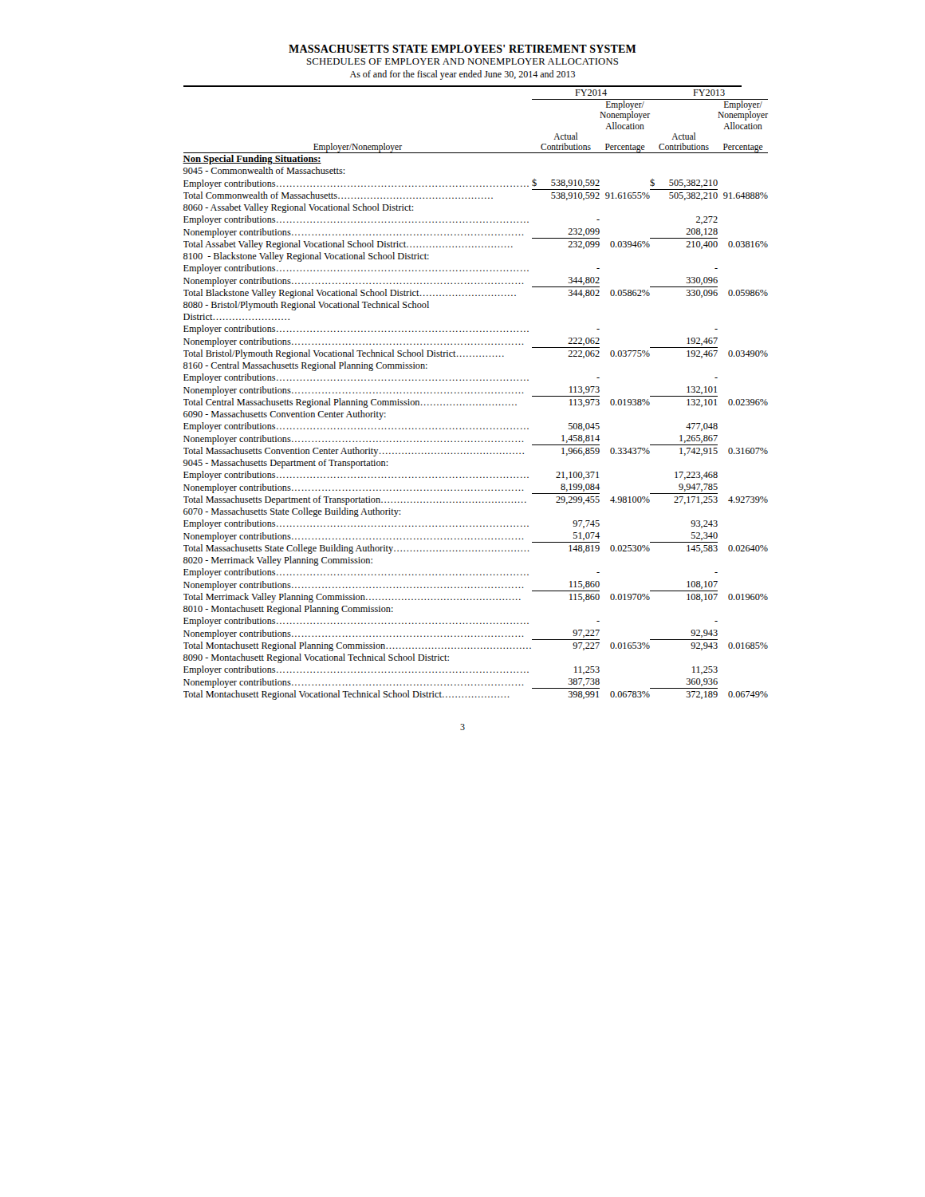MASSACHUSETTS STATE EMPLOYEES' RETIREMENT SYSTEM
SCHEDULES OF EMPLOYER AND NONEMPLOYER ALLOCATIONS
As of and for the fiscal year ended June 30, 2014 and 2013
| | FY2014 | | FY2013 |
| | | Employer/ Nonemployer Allocation | | | Employer/ Nonemployer Allocation |
| Employer/Nonemployer | Actual Contributions | Percentage | | Actual Contributions | Percentage |
| Non Special Funding Situations: |
| 9045 - Commonwealth of Massachusetts: | | | | | |
| Employer contributions ………………………………………………………………… | $ 538,910,592 | | | $ 505,382,210 | |
| Total Commonwealth of Massachusetts ………………………………………… | 538,910,592 | 91.61655% | | 505,382,210 | 91.64888% |
| 8060 - Assabet Valley Regional Vocational School District: | | | | | |
| Employer contributions ………………………………………………………………… | - | | | 2,272 | |
| Nonemployer contributions …………………………………………………………… | 232,099 | | | 208,128 | |
| Total Assabet Valley Regional Vocational School District …………………………… | 232,099 | 0.03946% | | 210,400 | 0.03816% |
| 8100 - Blackstone Valley Regional Vocational School District: | | | | | |
| Employer contributions ………………………………………………………………… | - | | | - | |
| Nonemployer contributions …………………………………………………………… | 344,802 | | | 330,096 | |
| Total Blackstone Valley Regional Vocational School District ………………………… | 344,802 | 0.05862% | | 330,096 | 0.05986% |
| 8080 - Bristol/Plymouth Regional Vocational Technical School District …………………… | | | | | |
| Employer contributions ………………………………………………………………… | - | | | - | |
| Nonemployer contributions …………………………………………………………… | 222,062 | | | 192,467 | |
| Total Bristol/Plymouth Regional Vocational Technical School District …………… | 222,062 | 0.03775% | | 192,467 | 0.03490% |
| 8160 - Central Massachusetts Regional Planning Commission: | | | | | |
| Employer contributions ………………………………………………………………… | - | | | - | |
| Nonemployer contributions …………………………………………………………… | 113,973 | | | 132,101 | |
| Total Central Massachusetts Regional Planning Commission ………………………… | 113,973 | 0.01938% | | 132,101 | 0.02396% |
| 6090 - Massachusetts Convention Center Authority: | | | | | |
| Employer contributions ………………………………………………………………… | 508,045 | | | 477,048 | |
| Nonemployer contributions …………………………………………………………… | 1,458,814 | | | 1,265,867 | |
| Total Massachusetts Convention Center Authority ……………………………………… | 1,966,859 | 0.33437% | | 1,742,915 | 0.31607% |
| 9045 - Massachusetts Department of Transportation: | | | | | |
| Employer contributions ………………………………………………………………… | 21,100,371 | | | 17,223,468 | |
| Nonemployer contributions …………………………………………………………… | 8,199,084 | | | 9,947,785 | |
| Total Massachusetts Department of Transportation ……………………………………… | 29,299,455 | 4.98100% | | 27,171,253 | 4.92739% |
| 6070 - Massachusetts State College Building Authority: | | | | | |
| Employer contributions ………………………………………………………………… | 97,745 | | | 93,243 | |
| Nonemployer contributions …………………………………………………………… | 51,074 | | | 52,340 | |
| Total Massachusetts State College Building Authority …………………………………… | 148,819 | 0.02530% | | 145,583 | 0.02640% |
| 8020 - Merrimack Valley Planning Commission: | | | | | |
| Employer contributions ………………………………………………………………… | - | | | - | |
| Nonemployer contributions …………………………………………………………… | 115,860 | | | 108,107 | |
| Total Merrimack Valley Planning Commission ………………………………………… | 115,860 | 0.01970% | | 108,107 | 0.01960% |
| 8010 - Montachusett Regional Planning Commission: | | | | | |
| Employer contributions ………………………………………………………………… | - | | | - | |
| Nonemployer contributions …………………………………………………………… | 97,227 | | | 92,943 | |
| Total Montachusett Regional Planning Commission ……………………………………… | 97,227 | 0.01653% | | 92,943 | 0.01685% |
| 8090 - Montachusett Regional Vocational Technical School District: | | | | | |
| Employer contributions ………………………………………………………………… | 11,253 | | | 11,253 | |
| Nonemployer contributions …………………………………………………………… | 387,738 | | | 360,936 | |
| Total Montachusett Regional Vocational Technical School District ………………… | 398,991 | 0.06783% | | 372,189 | 0.06749% |
3